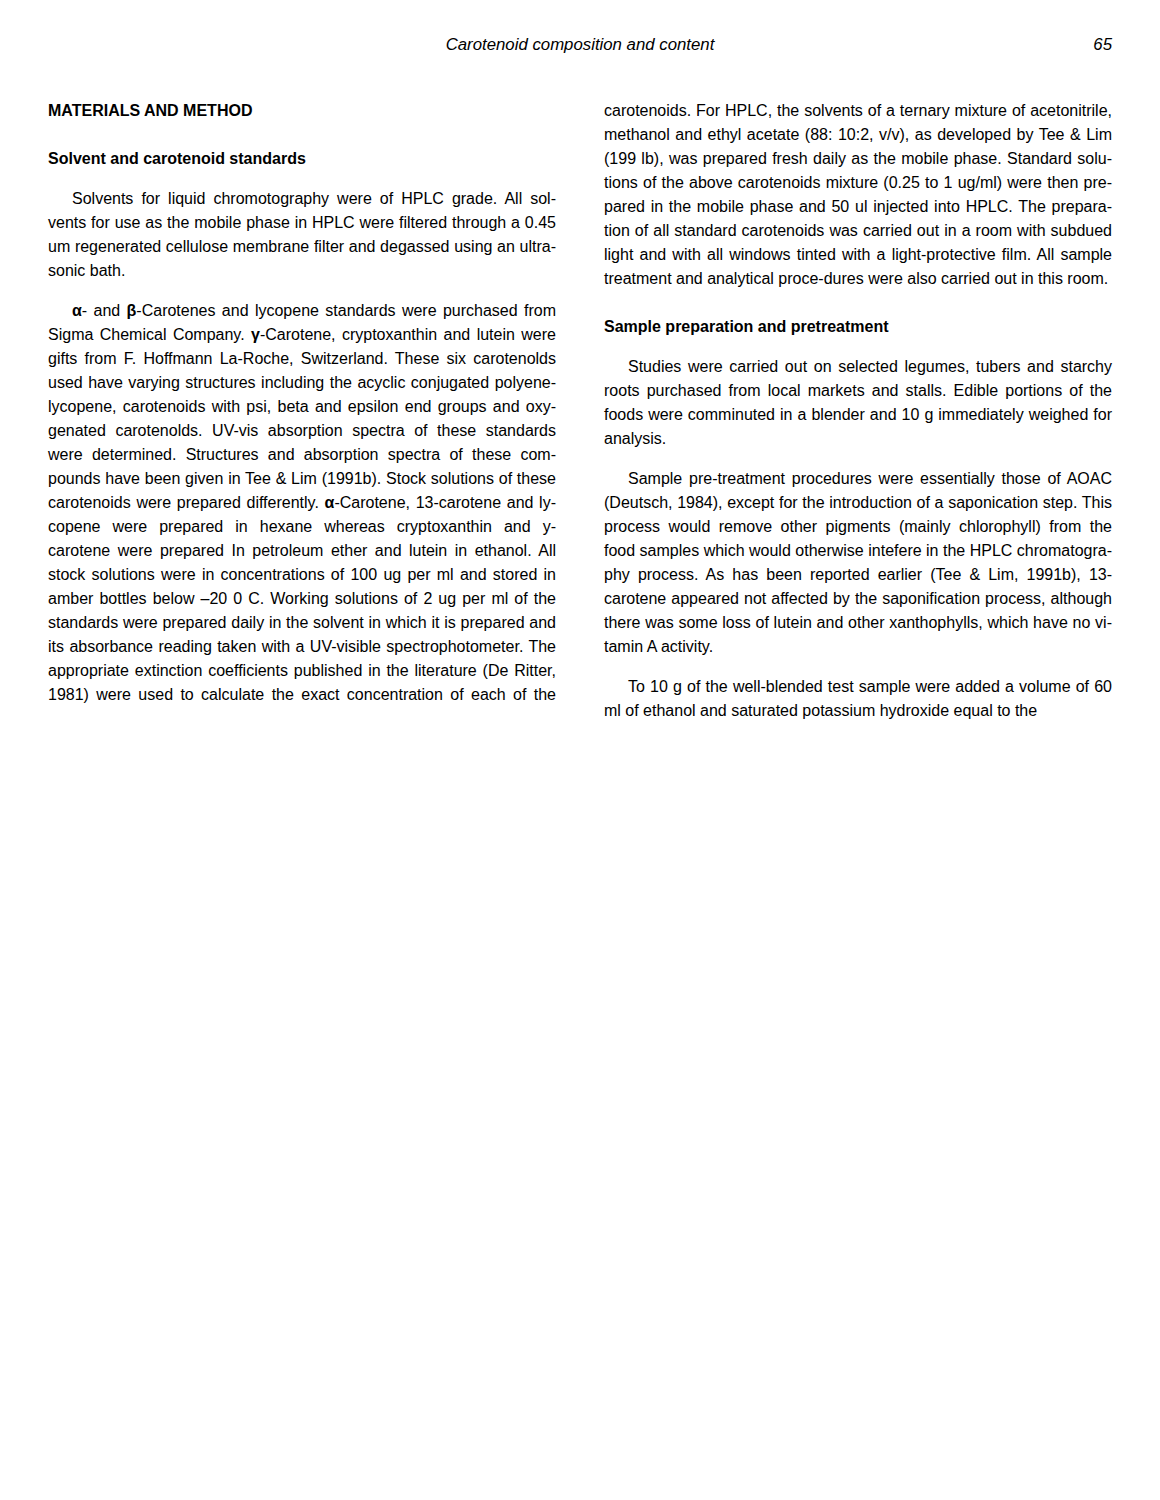Carotenoid composition and content 65
MATERIALS AND METHOD
Solvent and carotenoid standards
Solvents for liquid chromotography were of HPLC grade. All solvents for use as the mobile phase in HPLC were filtered through a 0.45 um regenerated cellulose membrane filter and degassed using an ultra-sonic bath.
α- and β-Carotenes and lycopene standards were purchased from Sigma Chemical Company. γ-Carotene, cryptoxanthin and lutein were gifts from F. Hoffmann La-Roche, Switzerland. These six carotenolds used have varying structures including the acyclic conjugated polyenelycopene, carotenoids with psi, beta and epsilon end groups and oxygenated carotenolds. UV-vis absorption spectra of these standards were determined. Structures and absorption spectra of these compounds have been given in Tee & Lim (1991b). Stock solutions of these carotenoids were prepared differently. α-Carotene, 13-carotene and lycopene were prepared in hexane whereas cryptoxanthin and y-carotene were prepared In petroleum ether and lutein in ethanol. All stock solutions were in concentrations of 100 ug per ml and stored in amber bottles below –20 0 C. Working solutions of 2 ug per ml of the standards were prepared daily in the solvent in which it is prepared and its absorbance reading taken with a UV-visible spectrophotometer. The appropriate extinction coefficients published in the literature (De Ritter, 1981) were used to calculate the exact concentration of each of the carotenoids. For HPLC, the solvents of a ternary mixture of acetonitrile, methanol and ethyl acetate (88: 10:2, v/v), as developed by Tee & Lim (199 lb), was prepared fresh daily as the mobile phase. Standard solutions of the above carotenoids mixture (0.25 to 1 ug/ml) were then prepared in the mobile phase and 50 ul injected into HPLC. The preparation of all standard carotenoids was carried out in a room with subdued light and with all windows tinted with a light-protective film. All sample treatment and analytical proce-dures were also carried out in this room.
Sample preparation and pretreatment
Studies were carried out on selected legumes, tubers and starchy roots purchased from local markets and stalls. Edible portions of the foods were comminuted in a blender and 10 g immediately weighed for analysis.
Sample pre-treatment procedures were essentially those of AOAC (Deutsch, 1984), except for the introduction of a saponication step. This process would remove other pigments (mainly chlorophyll) from the food samples which would otherwise intefere in the HPLC chromatography process. As has been reported earlier (Tee & Lim, 1991b), 13-carotene appeared not affected by the saponification process, although there was some loss of lutein and other xanthophylls, which have no vitamin A activity.
To 10 g of the well-blended test sample were added a volume of 60 ml of ethanol and saturated potassium hydroxide equal to the